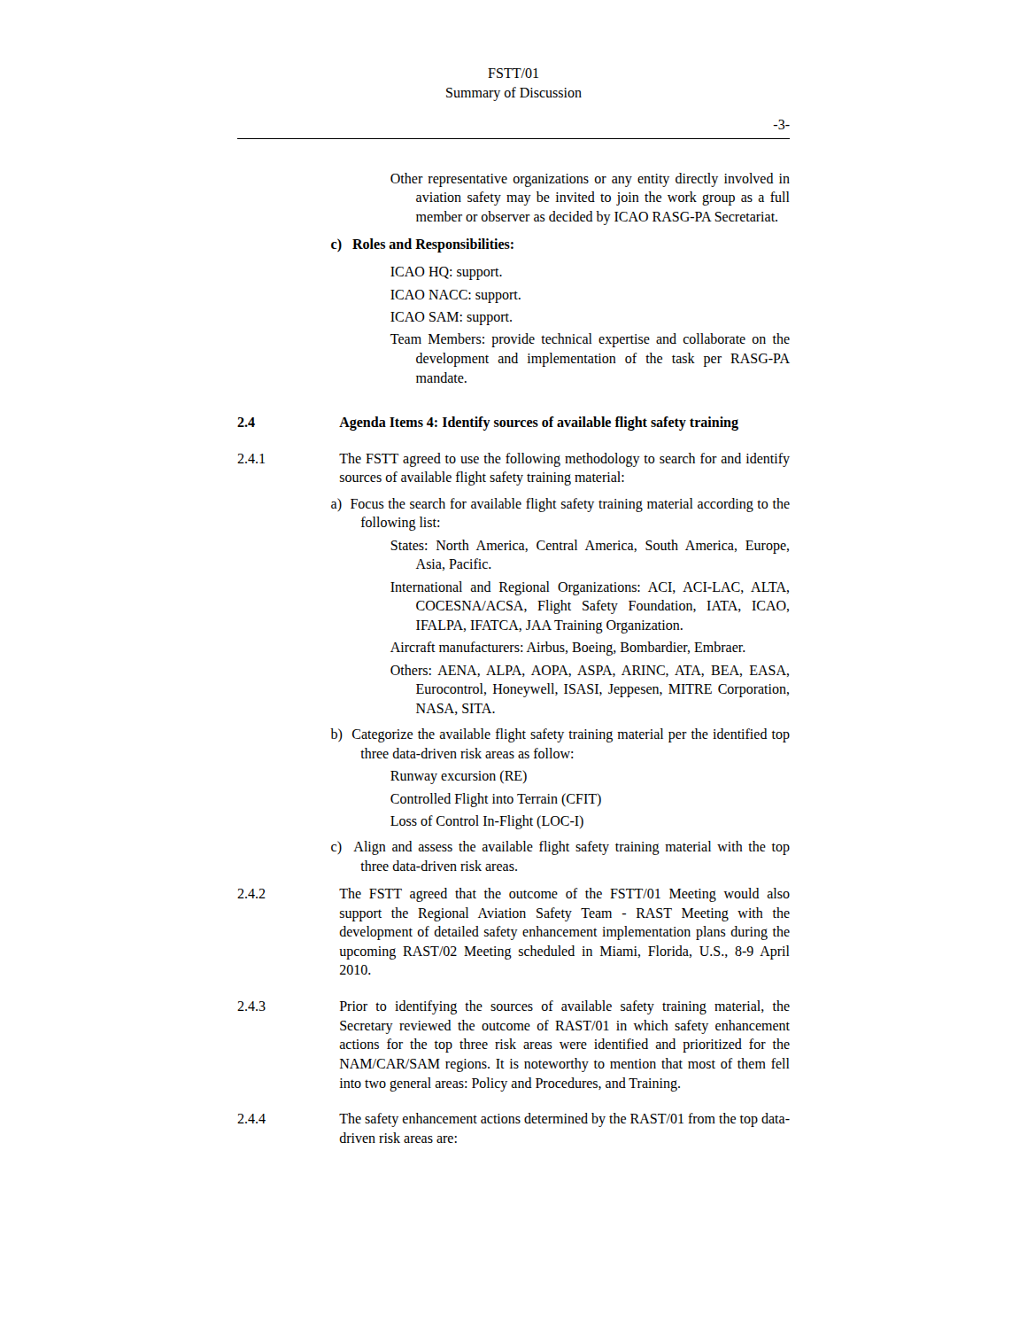FSTT/01 Summary of Discussion
-3-
Other representative organizations or any entity directly involved in aviation safety may be invited to join the work group as a full member or observer as decided by ICAO RASG-PA Secretariat.
c) Roles and Responsibilities:
ICAO HQ: support.
ICAO NACC: support.
ICAO SAM: support.
Team Members: provide technical expertise and collaborate on the development and implementation of the task per RASG-PA mandate.
2.4
Agenda Items 4: Identify sources of available flight safety training
2.4.1
The FSTT agreed to use the following methodology to search for and identify sources of available flight safety training material:
a) Focus the search for available flight safety training material according to the following list:
States: North America, Central America, South America, Europe, Asia, Pacific.
International and Regional Organizations: ACI, ACI-LAC, ALTA, COCESNA/ACSA, Flight Safety Foundation, IATA, ICAO, IFALPA, IFATCA, JAA Training Organization.
Aircraft manufacturers: Airbus, Boeing, Bombardier, Embraer.
Others: AENA, ALPA, AOPA, ASPA, ARINC, ATA, BEA, EASA, Eurocontrol, Honeywell, ISASI, Jeppesen, MITRE Corporation, NASA, SITA.
b) Categorize the available flight safety training material per the identified top three data-driven risk areas as follow:
Runway excursion (RE)
Controlled Flight into Terrain (CFIT)
Loss of Control In-Flight (LOC-I)
c) Align and assess the available flight safety training material with the top three data-driven risk areas.
2.4.2
The FSTT agreed that the outcome of the FSTT/01 Meeting would also support the Regional Aviation Safety Team - RAST Meeting with the development of detailed safety enhancement implementation plans during the upcoming RAST/02 Meeting scheduled in Miami, Florida, U.S., 8-9 April 2010.
2.4.3
Prior to identifying the sources of available safety training material, the Secretary reviewed the outcome of RAST/01 in which safety enhancement actions for the top three risk areas were identified and prioritized for the NAM/CAR/SAM regions. It is noteworthy to mention that most of them fell into two general areas: Policy and Procedures, and Training.
2.4.4
The safety enhancement actions determined by the RAST/01 from the top data-driven risk areas are: